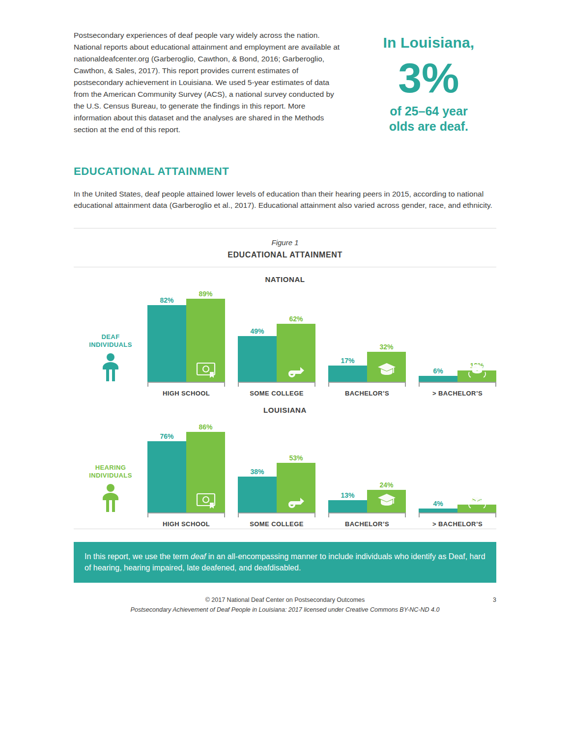Postsecondary experiences of deaf people vary widely across the nation. National reports about educational attainment and employment are available at nationaldeafcenter.org (Garberoglio, Cawthon, & Bond, 2016; Garberoglio, Cawthon, & Sales, 2017). This report provides current estimates of postsecondary achievement in Louisiana. We used 5-year estimates of data from the American Community Survey (ACS), a national survey conducted by the U.S. Census Bureau, to generate the findings in this report. More information about this dataset and the analyses are shared in the Methods section at the end of this report.
In Louisiana,
3%
of 25–64 year
olds are deaf.
EDUCATIONAL ATTAINMENT
In the United States, deaf people attained lower levels of education than their hearing peers in 2015, according to national educational attainment data (Garberoglio et al., 2017). Educational attainment also varied across gender, race, and ethnicity.
Figure 1
EDUCATIONAL ATTAINMENT
NATIONAL
DEAF
INDIVIDUALS
82%
89%
HIGH SCHOOL
49%
62%
SOME COLLEGE
17%
32%
BACHELOR’S
6%
12%
> BACHELOR’S
LOUISIANA
HEARING
INDIVIDUALS
76%
86%
HIGH SCHOOL
38%
53%
SOME COLLEGE
13%
24%
BACHELOR’S
4%
8%
> BACHELOR’S
In this report, we use the term deaf in an all-encompassing manner to include individuals who identify as Deaf, hard of hearing, hearing impaired, late deafened, and deafdisabled.
© 2017 National Deaf Center on Postsecondary Outcomes
Postsecondary Achievement of Deaf People in Louisiana: 2017 licensed under Creative Commons BY-NC-ND 4.0
3